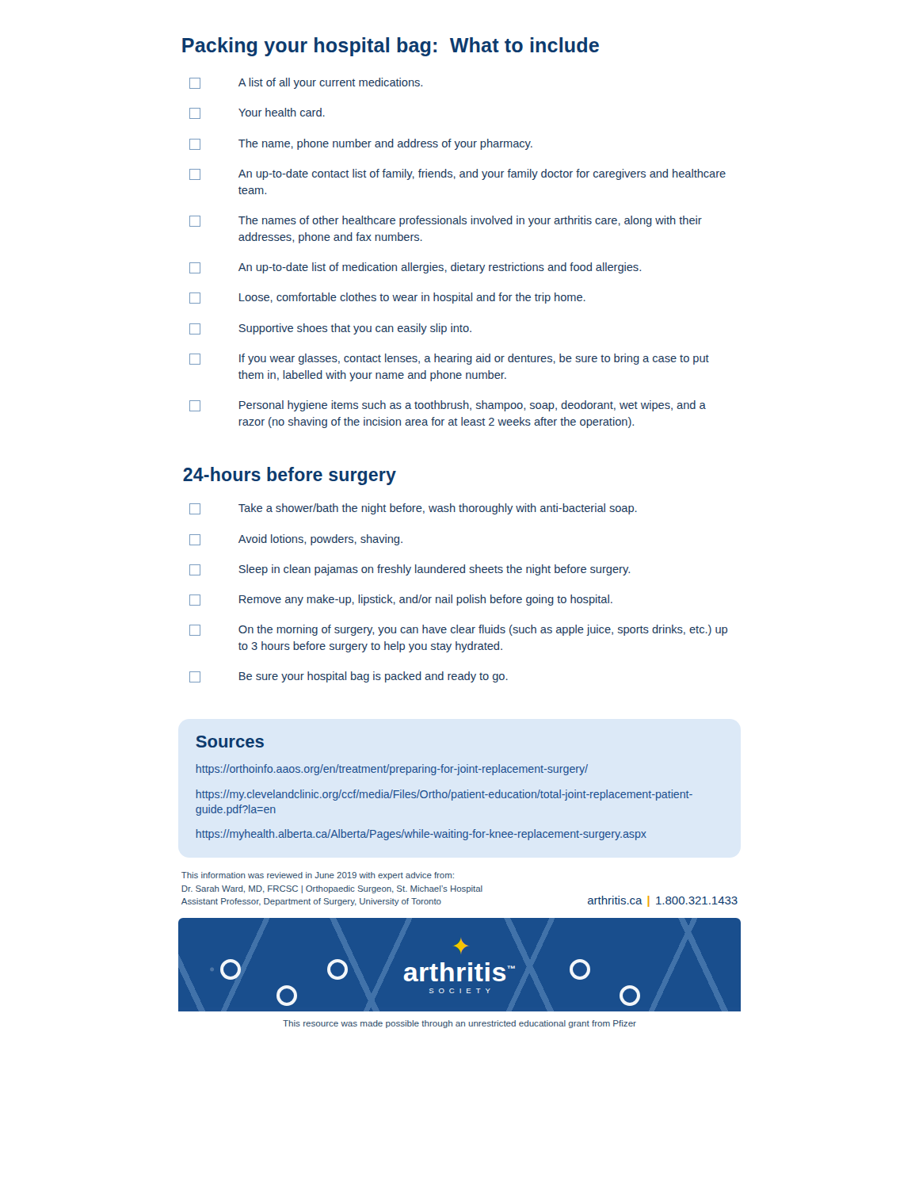Packing your hospital bag: What to include
A list of all your current medications.
Your health card.
The name, phone number and address of your pharmacy.
An up-to-date contact list of family, friends, and your family doctor for caregivers and healthcare team.
The names of other healthcare professionals involved in your arthritis care, along with their addresses, phone and fax numbers.
An up-to-date list of medication allergies, dietary restrictions and food allergies.
Loose, comfortable clothes to wear in hospital and for the trip home.
Supportive shoes that you can easily slip into.
If you wear glasses, contact lenses, a hearing aid or dentures, be sure to bring a case to put them in, labelled with your name and phone number.
Personal hygiene items such as a toothbrush, shampoo, soap, deodorant, wet wipes, and a razor (no shaving of the incision area for at least 2 weeks after the operation).
24-hours before surgery
Take a shower/bath the night before, wash thoroughly with anti-bacterial soap.
Avoid lotions, powders, shaving.
Sleep in clean pajamas on freshly laundered sheets the night before surgery.
Remove any make-up, lipstick, and/or nail polish before going to hospital.
On the morning of surgery, you can have clear fluids (such as apple juice, sports drinks, etc.) up to 3 hours before surgery to help you stay hydrated.
Be sure your hospital bag is packed and ready to go.
Sources
https://orthoinfo.aaos.org/en/treatment/preparing-for-joint-replacement-surgery/
https://my.clevelandclinic.org/ccf/media/Files/Ortho/patient-education/total-joint-replacement-patient-guide.pdf?la=en
https://myhealth.alberta.ca/Alberta/Pages/while-waiting-for-knee-replacement-surgery.aspx
This information was reviewed in June 2019 with expert advice from:
Dr. Sarah Ward, MD, FRCSC | Orthopaedic Surgeon, St. Michael’s Hospital
Assistant Professor, Department of Surgery, University of Toronto
arthritis.ca | 1.800.321.1433
✦
arthritis™
SOCIETY
This resource was made possible through an unrestricted educational grant from Pfizer